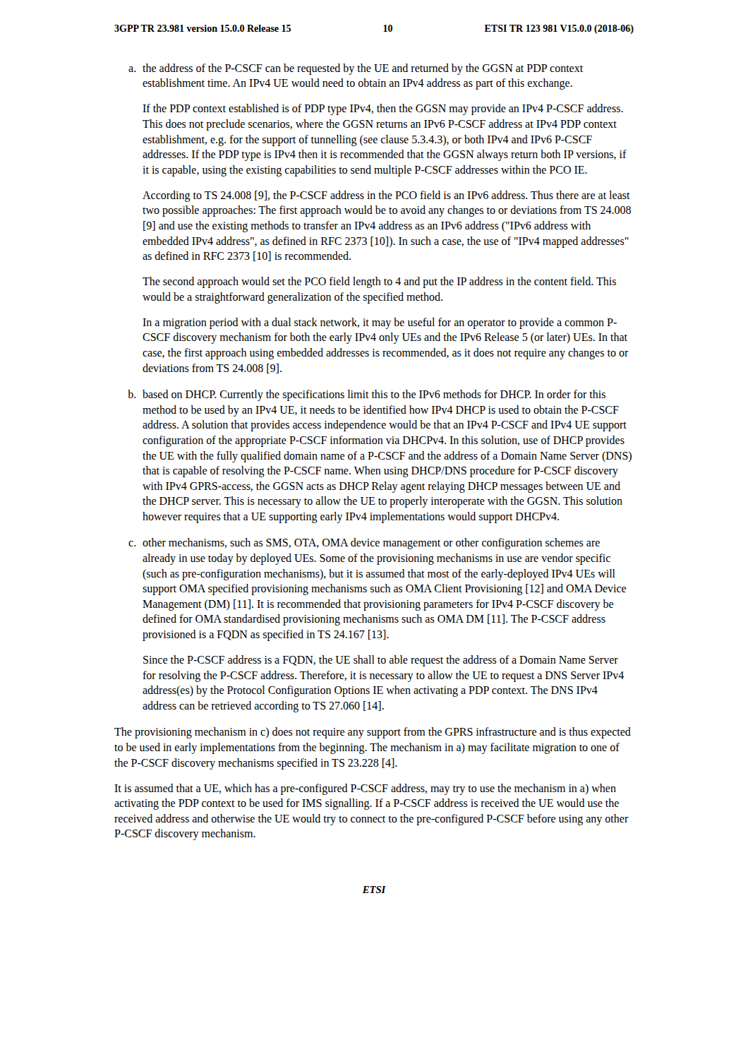3GPP TR 23.981 version 15.0.0 Release 15 10 ETSI TR 123 981 V15.0.0 (2018-06)
the address of the P-CSCF can be requested by the UE and returned by the GGSN at PDP context establishment time. An IPv4 UE would need to obtain an IPv4 address as part of this exchange.
If the PDP context established is of PDP type IPv4, then the GGSN may provide an IPv4 P-CSCF address. This does not preclude scenarios, where the GGSN returns an IPv6 P-CSCF address at IPv4 PDP context establishment, e.g. for the support of tunnelling (see clause 5.3.4.3), or both IPv4 and IPv6 P-CSCF addresses. If the PDP type is IPv4 then it is recommended that the GGSN always return both IP versions, if it is capable, using the existing capabilities to send multiple P-CSCF addresses within the PCO IE.
According to TS 24.008 [9], the P-CSCF address in the PCO field is an IPv6 address. Thus there are at least two possible approaches: The first approach would be to avoid any changes to or deviations from TS 24.008 [9] and use the existing methods to transfer an IPv4 address as an IPv6 address ("IPv6 address with embedded IPv4 address", as defined in RFC 2373 [10]). In such a case, the use of "IPv4 mapped addresses" as defined in RFC 2373 [10] is recommended.
The second approach would set the PCO field length to 4 and put the IP address in the content field. This would be a straightforward generalization of the specified method.
In a migration period with a dual stack network, it may be useful for an operator to provide a common P-CSCF discovery mechanism for both the early IPv4 only UEs and the IPv6 Release 5 (or later) UEs. In that case, the first approach using embedded addresses is recommended, as it does not require any changes to or deviations from TS 24.008 [9].
based on DHCP. Currently the specifications limit this to the IPv6 methods for DHCP. In order for this method to be used by an IPv4 UE, it needs to be identified how IPv4 DHCP is used to obtain the P-CSCF address. A solution that provides access independence would be that an IPv4 P-CSCF and IPv4 UE support configuration of the appropriate P-CSCF information via DHCPv4. In this solution, use of DHCP provides the UE with the fully qualified domain name of a P-CSCF and the address of a Domain Name Server (DNS) that is capable of resolving the P-CSCF name. When using DHCP/DNS procedure for P-CSCF discovery with IPv4 GPRS-access, the GGSN acts as DHCP Relay agent relaying DHCP messages between UE and the DHCP server. This is necessary to allow the UE to properly interoperate with the GGSN. This solution however requires that a UE supporting early IPv4 implementations would support DHCPv4.
other mechanisms, such as SMS, OTA, OMA device management or other configuration schemes are already in use today by deployed UEs. Some of the provisioning mechanisms in use are vendor specific (such as pre-configuration mechanisms), but it is assumed that most of the early-deployed IPv4 UEs will support OMA specified provisioning mechanisms such as OMA Client Provisioning [12] and OMA Device Management (DM) [11]. It is recommended that provisioning parameters for IPv4 P-CSCF discovery be defined for OMA standardised provisioning mechanisms such as OMA DM [11]. The P-CSCF address provisioned is a FQDN as specified in TS 24.167 [13].
Since the P-CSCF address is a FQDN, the UE shall to able request the address of a Domain Name Server for resolving the P-CSCF address. Therefore, it is necessary to allow the UE to request a DNS Server IPv4 address(es) by the Protocol Configuration Options IE when activating a PDP context. The DNS IPv4 address can be retrieved according to TS 27.060 [14].
The provisioning mechanism in c) does not require any support from the GPRS infrastructure and is thus expected to be used in early implementations from the beginning. The mechanism in a) may facilitate migration to one of the P-CSCF discovery mechanisms specified in TS 23.228 [4].
It is assumed that a UE, which has a pre-configured P-CSCF address, may try to use the mechanism in a) when activating the PDP context to be used for IMS signalling. If a P-CSCF address is received the UE would use the received address and otherwise the UE would try to connect to the pre-configured P-CSCF before using any other P-CSCF discovery mechanism.
ETSI